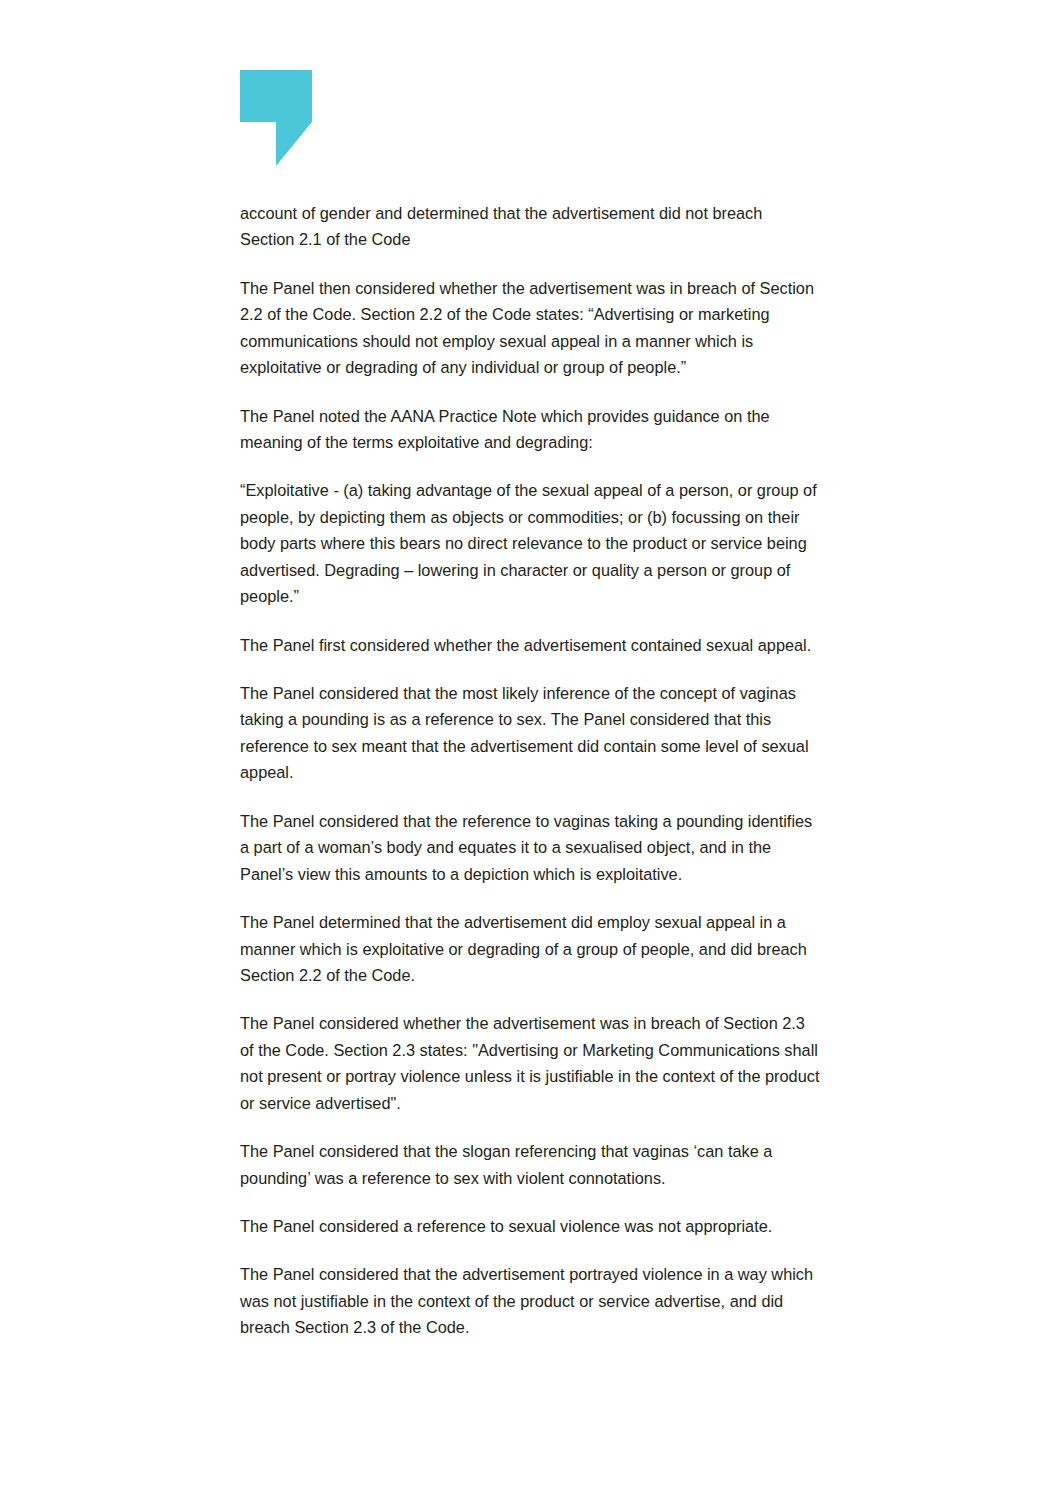account of gender and determined that the advertisement did not breach Section 2.1 of the Code
The Panel then considered whether the advertisement was in breach of Section 2.2 of the Code. Section 2.2 of the Code states: “Advertising or marketing communications should not employ sexual appeal in a manner which is exploitative or degrading of any individual or group of people.”
The Panel noted the AANA Practice Note which provides guidance on the meaning of the terms exploitative and degrading:
“Exploitative - (a) taking advantage of the sexual appeal of a person, or group of people, by depicting them as objects or commodities; or (b) focussing on their body parts where this bears no direct relevance to the product or service being advertised. Degrading – lowering in character or quality a person or group of people.”
The Panel first considered whether the advertisement contained sexual appeal.
The Panel considered that the most likely inference of the concept of vaginas taking a pounding is as a reference to sex. The Panel considered that this reference to sex meant that the advertisement did contain some level of sexual appeal.
The Panel considered that the reference to vaginas taking a pounding identifies a part of a woman’s body and equates it to a sexualised object, and in the Panel’s view this amounts to a depiction which is exploitative.
The Panel determined that the advertisement did employ sexual appeal in a manner which is exploitative or degrading of a group of people, and did breach Section 2.2 of the Code.
The Panel considered whether the advertisement was in breach of Section 2.3 of the Code. Section 2.3 states: "Advertising or Marketing Communications shall not present or portray violence unless it is justifiable in the context of the product or service advertised".
The Panel considered that the slogan referencing that vaginas ‘can take a pounding’ was a reference to sex with violent connotations.
The Panel considered a reference to sexual violence was not appropriate.
The Panel considered that the advertisement portrayed violence in a way which was not justifiable in the context of the product or service advertise, and did breach Section 2.3 of the Code.